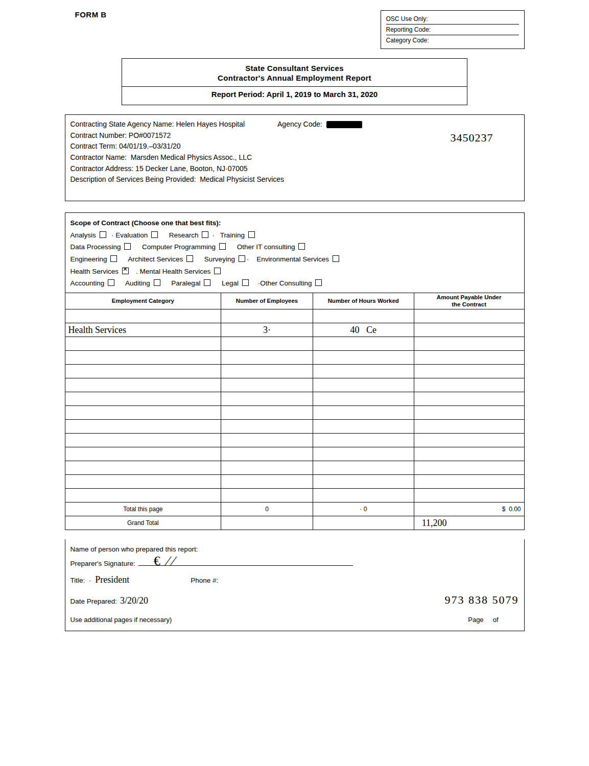FORM B
OSC Use Only:
Reporting Code:
Category Code:
State Consultant Services
Contractor's Annual Employment Report
Report Period: April 1, 2019 to March 31, 2020
Contracting State Agency Name: Helen Hayes Hospital Agency Code:
Contract Number: PO#0071572
Contract Term: 04/01/19.–03/31/20
Contractor Name: Marsden Medical Physics Assoc., LLC
Contractor Address: 15 Decker Lane, Booton, NJ·07005
Description of Services Being Provided: Medical Physicist Services
3450237
Scope of Contract (Choose one that best fits):
Analysis · Evaluation Research · Training
Data Processing Computer Programming Other IT consulting
Engineering Architect Services Surveying · Environmental Services
Health Services . Mental Health Services
Accounting Auditing Paralegal Legal ·Other Consulting
| Employment Category | Number of Employees | Number of Hours Worked | Amount Payable Under the Contract |
| --- | --- | --- | --- |
| Health Services | 3· | 40 Ce | |
| Total this page | 0 | · 0 | $ 0.00 |
| Grand Total | | | 11,200 |
Name of person who prepared this report:
Preparer's Signature: € ⁄ ⁄
Title: ·President Phone #:
Date Prepared: 3/20/20 973 838 5079
Use additional pages if necessary) Page of